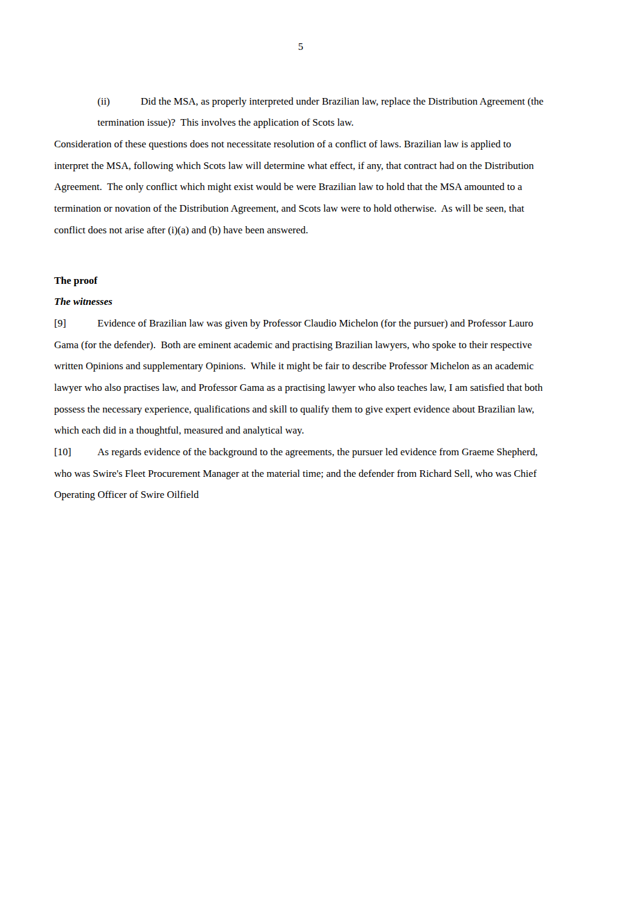5
(ii) Did the MSA, as properly interpreted under Brazilian law, replace the Distribution Agreement (the termination issue)? This involves the application of Scots law.
Consideration of these questions does not necessitate resolution of a conflict of laws. Brazilian law is applied to interpret the MSA, following which Scots law will determine what effect, if any, that contract had on the Distribution Agreement. The only conflict which might exist would be were Brazilian law to hold that the MSA amounted to a termination or novation of the Distribution Agreement, and Scots law were to hold otherwise. As will be seen, that conflict does not arise after (i)(a) and (b) have been answered.
The proof
The witnesses
[9] Evidence of Brazilian law was given by Professor Claudio Michelon (for the pursuer) and Professor Lauro Gama (for the defender). Both are eminent academic and practising Brazilian lawyers, who spoke to their respective written Opinions and supplementary Opinions. While it might be fair to describe Professor Michelon as an academic lawyer who also practises law, and Professor Gama as a practising lawyer who also teaches law, I am satisfied that both possess the necessary experience, qualifications and skill to qualify them to give expert evidence about Brazilian law, which each did in a thoughtful, measured and analytical way.
[10] As regards evidence of the background to the agreements, the pursuer led evidence from Graeme Shepherd, who was Swire's Fleet Procurement Manager at the material time; and the defender from Richard Sell, who was Chief Operating Officer of Swire Oilfield